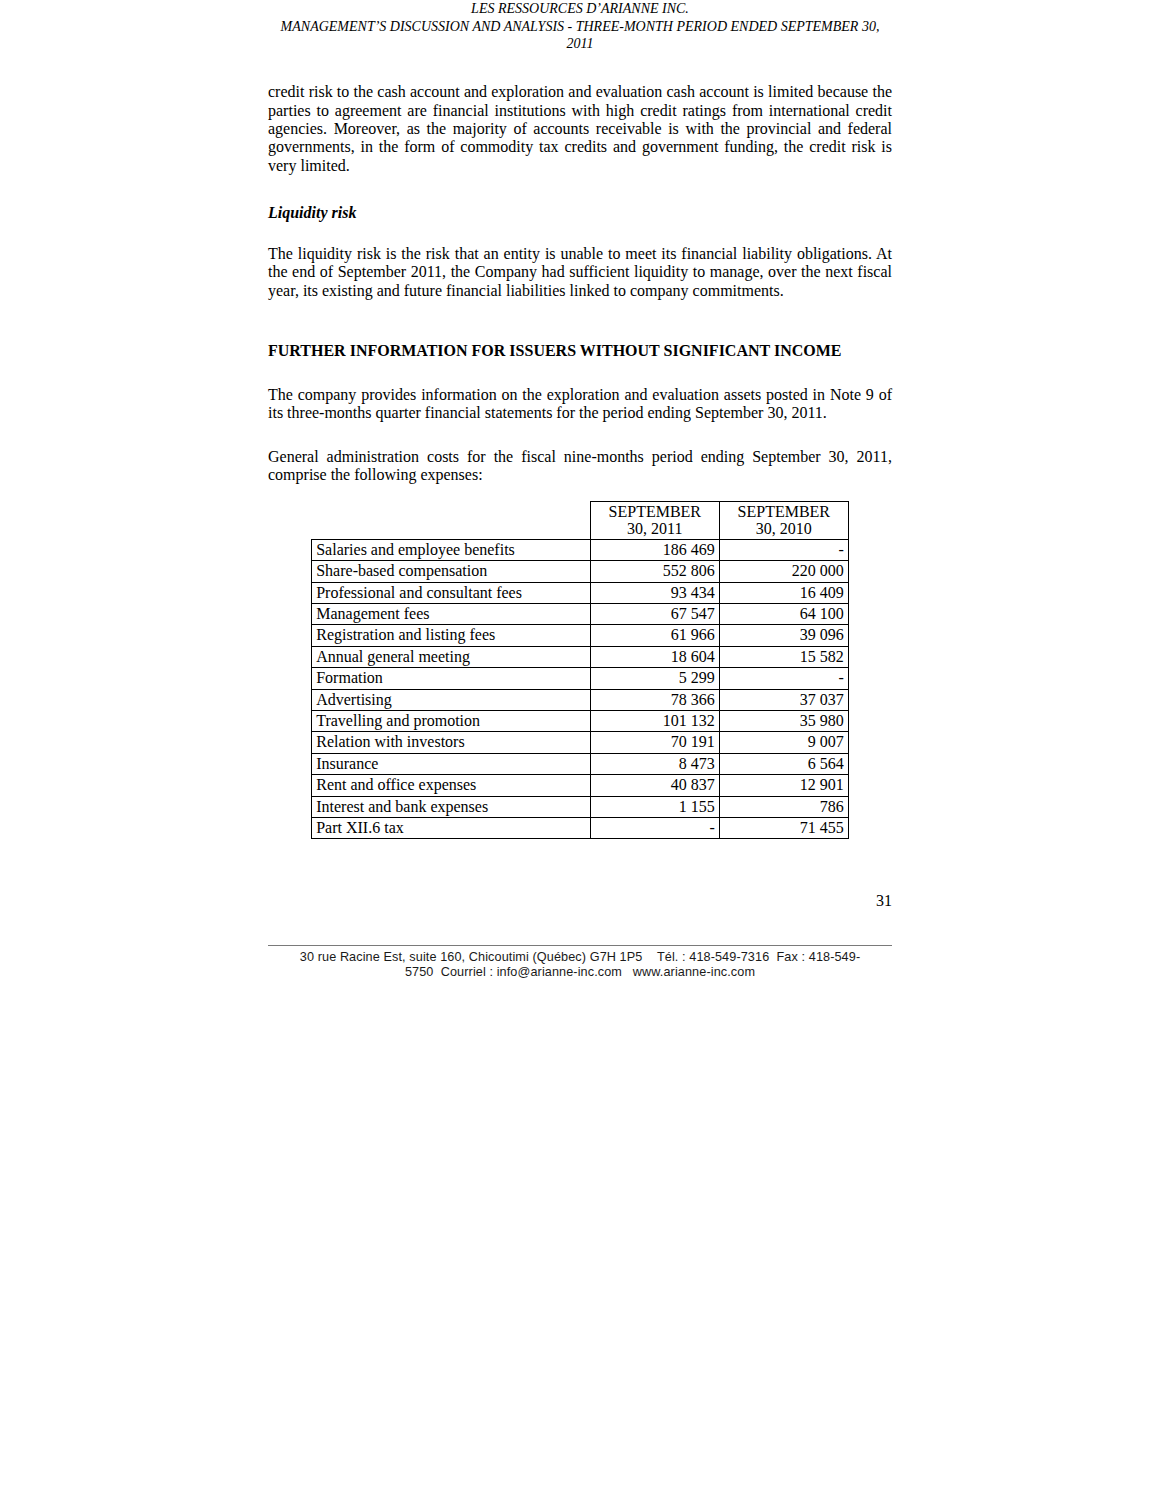LES RESSOURCES D’ARIANNE INC. MANAGEMENT’S DISCUSSION AND ANALYSIS - THREE-MONTH PERIOD ENDED SEPTEMBER 30, 2011
credit risk to the cash account and exploration and evaluation cash account is limited because the parties to agreement are financial institutions with high credit ratings from international credit agencies. Moreover, as the majority of accounts receivable is with the provincial and federal governments, in the form of commodity tax credits and government funding, the credit risk is very limited.
Liquidity risk
The liquidity risk is the risk that an entity is unable to meet its financial liability obligations. At the end of September 2011, the Company had sufficient liquidity to manage, over the next fiscal year, its existing and future financial liabilities linked to company commitments.
Further information for issuers without significant income
The company provides information on the exploration and evaluation assets posted in Note 9 of its three-months quarter financial statements for the period ending September 30, 2011.
General administration costs for the fiscal nine-months period ending September 30, 2011, comprise the following expenses:
| | SEPTEMBER 30, 2011 | SEPTEMBER 30, 2010 |
| --- | --- | --- |
| Salaries and employee benefits | 186 469 | - |
| Share-based compensation | 552 806 | 220 000 |
| Professional and consultant fees | 93 434 | 16 409 |
| Management fees | 67 547 | 64 100 |
| Registration and listing fees | 61 966 | 39 096 |
| Annual general meeting | 18 604 | 15 582 |
| Formation | 5 299 | - |
| Advertising | 78 366 | 37 037 |
| Travelling and promotion | 101 132 | 35 980 |
| Relation with investors | 70 191 | 9 007 |
| Insurance | 8 473 | 6 564 |
| Rent and office expenses | 40 837 | 12 901 |
| Interest and bank expenses | 1 155 | 786 |
| Part XII.6 tax | - | 71 455 |
31
30 rue Racine Est, suite 160, Chicoutimi (Québec) G7H 1P5 Tél. : 418-549-7316 Fax : 418-549-5750 Courriel : info@arianne-inc.com www.arianne-inc.com